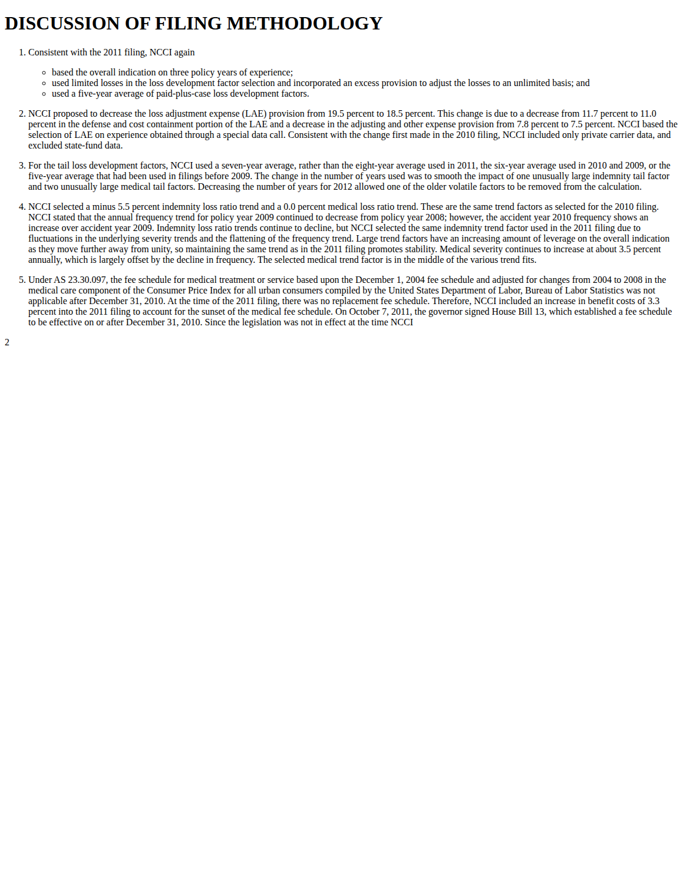DISCUSSION OF FILING METHODOLOGY
Consistent with the 2011 filing, NCCI again
based the overall indication on three policy years of experience;
used limited losses in the loss development factor selection and incorporated an excess provision to adjust the losses to an unlimited basis; and
used a five-year average of paid-plus-case loss development factors.
NCCI proposed to decrease the loss adjustment expense (LAE) provision from 19.5 percent to 18.5 percent. This change is due to a decrease from 11.7 percent to 11.0 percent in the defense and cost containment portion of the LAE and a decrease in the adjusting and other expense provision from 7.8 percent to 7.5 percent. NCCI based the selection of LAE on experience obtained through a special data call. Consistent with the change first made in the 2010 filing, NCCI included only private carrier data, and excluded state-fund data.
For the tail loss development factors, NCCI used a seven-year average, rather than the eight-year average used in 2011, the six-year average used in 2010 and 2009, or the five-year average that had been used in filings before 2009. The change in the number of years used was to smooth the impact of one unusually large indemnity tail factor and two unusually large medical tail factors. Decreasing the number of years for 2012 allowed one of the older volatile factors to be removed from the calculation.
NCCI selected a minus 5.5 percent indemnity loss ratio trend and a 0.0 percent medical loss ratio trend. These are the same trend factors as selected for the 2010 filing. NCCI stated that the annual frequency trend for policy year 2009 continued to decrease from policy year 2008; however, the accident year 2010 frequency shows an increase over accident year 2009. Indemnity loss ratio trends continue to decline, but NCCI selected the same indemnity trend factor used in the 2011 filing due to fluctuations in the underlying severity trends and the flattening of the frequency trend. Large trend factors have an increasing amount of leverage on the overall indication as they move further away from unity, so maintaining the same trend as in the 2011 filing promotes stability. Medical severity continues to increase at about 3.5 percent annually, which is largely offset by the decline in frequency. The selected medical trend factor is in the middle of the various trend fits.
Under AS 23.30.097, the fee schedule for medical treatment or service based upon the December 1, 2004 fee schedule and adjusted for changes from 2004 to 2008 in the medical care component of the Consumer Price Index for all urban consumers compiled by the United States Department of Labor, Bureau of Labor Statistics was not applicable after December 31, 2010. At the time of the 2011 filing, there was no replacement fee schedule. Therefore, NCCI included an increase in benefit costs of 3.3 percent into the 2011 filing to account for the sunset of the medical fee schedule. On October 7, 2011, the governor signed House Bill 13, which established a fee schedule to be effective on or after December 31, 2010. Since the legislation was not in effect at the time NCCI
2